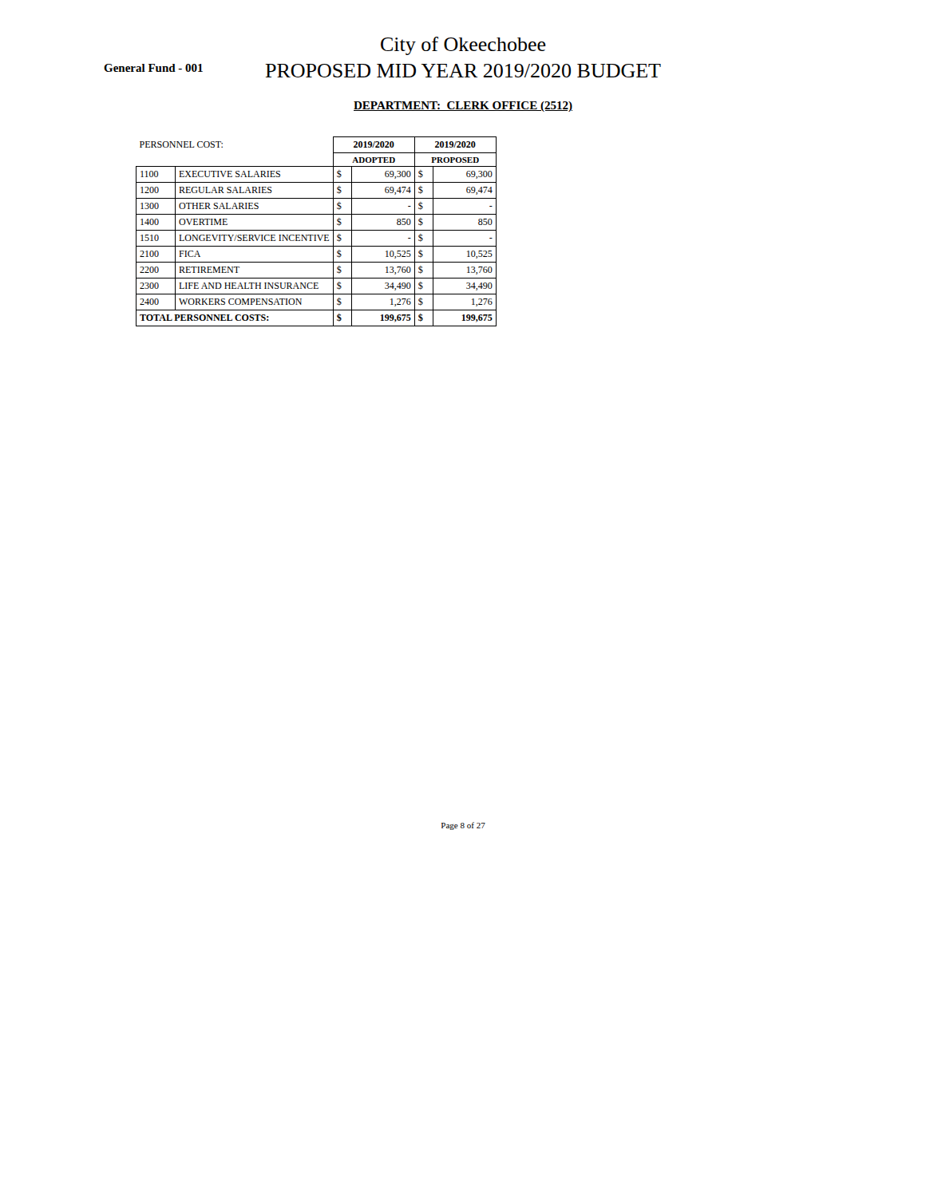City of Okeechobee
PROPOSED MID YEAR 2019/2020 BUDGET
General Fund - 001
DEPARTMENT: CLERK OFFICE (2512)
| PERSONNEL COST: | 2019/2020 | 2019/2020 |
| | ADOPTED | PROPOSED |
| 1100 | EXECUTIVE SALARIES | $ | 69,300 | $ | 69,300 |
| 1200 | REGULAR SALARIES | $ | 69,474 | $ | 69,474 |
| 1300 | OTHER SALARIES | $ | - | $ | - |
| 1400 | OVERTIME | $ | 850 | $ | 850 |
| 1510 | LONGEVITY/SERVICE INCENTIVE | $ | - | $ | - |
| 2100 | FICA | $ | 10,525 | $ | 10,525 |
| 2200 | RETIREMENT | $ | 13,760 | $ | 13,760 |
| 2300 | LIFE AND HEALTH INSURANCE | $ | 34,490 | $ | 34,490 |
| 2400 | WORKERS COMPENSATION | $ | 1,276 | $ | 1,276 |
| TOTAL PERSONNEL COSTS: | $ | 199,675 | $ | 199,675 |
Page 8 of 27